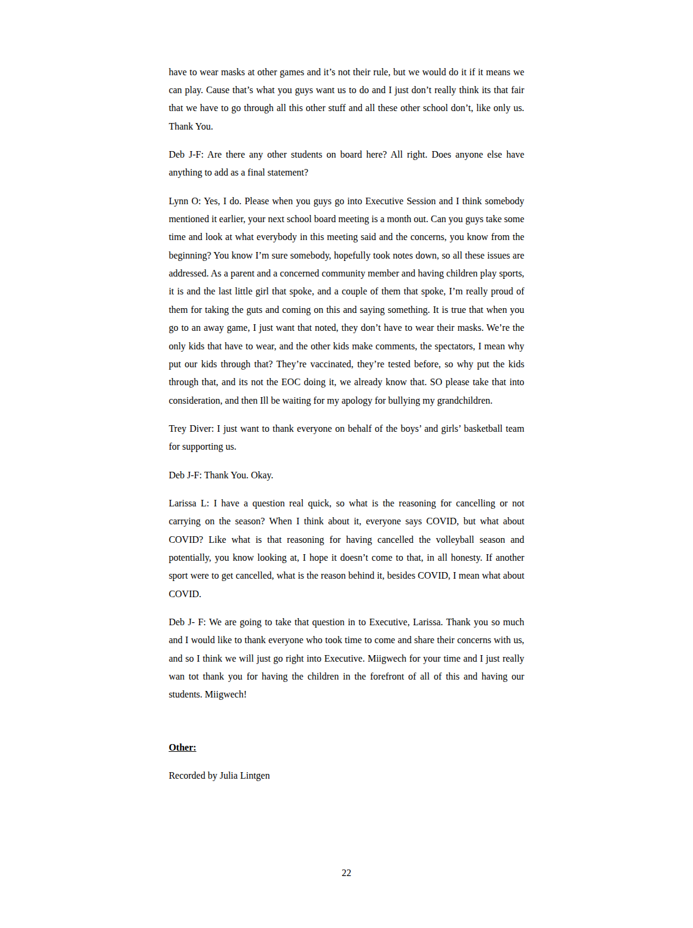have to wear masks at other games and it’s not their rule, but we would do it if it means we can play. Cause that’s what you guys want us to do and I just don’t really think its that fair that we have to go through all this other stuff and all these other school don’t, like only us. Thank You.
Deb J-F: Are there any other students on board here? All right. Does anyone else have anything to add as a final statement?
Lynn O: Yes, I do. Please when you guys go into Executive Session and I think somebody mentioned it earlier, your next school board meeting is a month out. Can you guys take some time and look at what everybody in this meeting said and the concerns, you know from the beginning? You know I’m sure somebody, hopefully took notes down, so all these issues are addressed. As a parent and a concerned community member and having children play sports, it is and the last little girl that spoke, and a couple of them that spoke, I’m really proud of them for taking the guts and coming on this and saying something. It is true that when you go to an away game, I just want that noted, they don’t have to wear their masks. We’re the only kids that have to wear, and the other kids make comments, the spectators, I mean why put our kids through that? They’re vaccinated, they’re tested before, so why put the kids through that, and its not the EOC doing it, we already know that. SO please take that into consideration, and then Ill be waiting for my apology for bullying my grandchildren.
Trey Diver: I just want to thank everyone on behalf of the boys’ and girls’ basketball team for supporting us.
Deb J-F: Thank You. Okay.
Larissa L: I have a question real quick, so what is the reasoning for cancelling or not carrying on the season? When I think about it, everyone says COVID, but what about COVID? Like what is that reasoning for having cancelled the volleyball season and potentially, you know looking at, I hope it doesn’t come to that, in all honesty. If another sport were to get cancelled, what is the reason behind it, besides COVID, I mean what about COVID.
Deb J- F: We are going to take that question in to Executive, Larissa. Thank you so much and I would like to thank everyone who took time to come and share their concerns with us, and so I think we will just go right into Executive. Miigwech for your time and I just really wan tot thank you for having the children in the forefront of all of this and having our students. Miigwech!
Other:
Recorded by Julia Lintgen
22